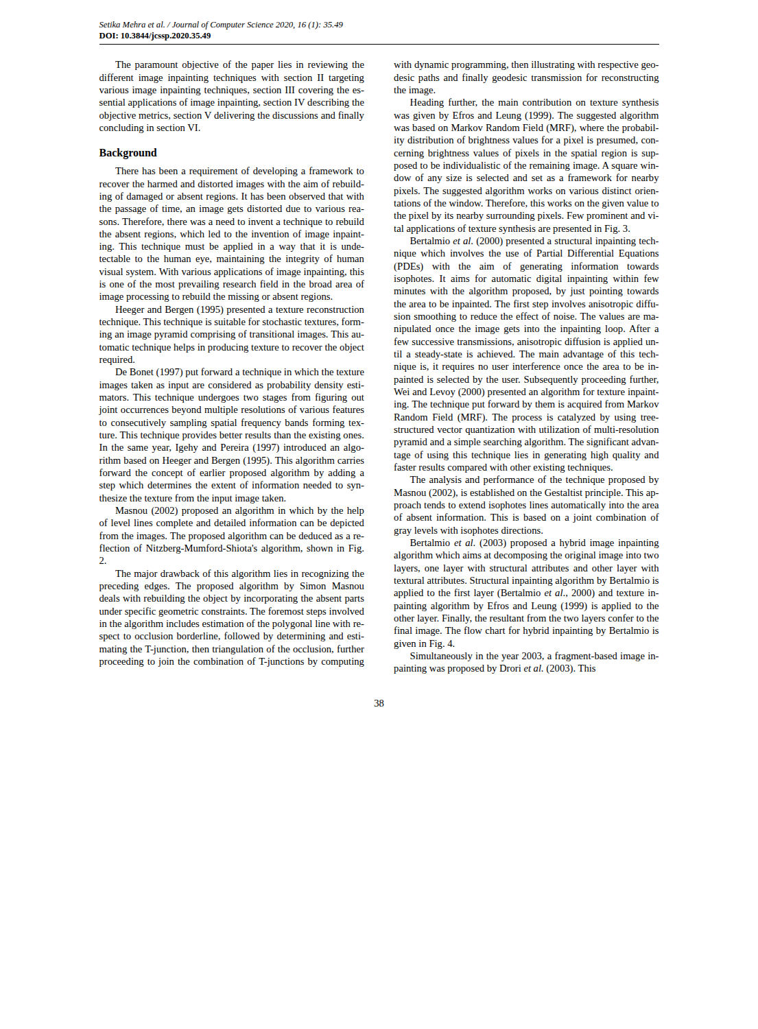Setika Mehra et al. / Journal of Computer Science 2020, 16 (1): 35.49
DOI: 10.3844/jcssp.2020.35.49
The paramount objective of the paper lies in reviewing the different image inpainting techniques with section II targeting various image inpainting techniques, section III covering the essential applications of image inpainting, section IV describing the objective metrics, section V delivering the discussions and finally concluding in section VI.
Background
There has been a requirement of developing a framework to recover the harmed and distorted images with the aim of rebuilding of damaged or absent regions. It has been observed that with the passage of time, an image gets distorted due to various reasons. Therefore, there was a need to invent a technique to rebuild the absent regions, which led to the invention of image inpainting. This technique must be applied in a way that it is undetectable to the human eye, maintaining the integrity of human visual system. With various applications of image inpainting, this is one of the most prevailing research field in the broad area of image processing to rebuild the missing or absent regions.
Heeger and Bergen (1995) presented a texture reconstruction technique. This technique is suitable for stochastic textures, forming an image pyramid comprising of transitional images. This automatic technique helps in producing texture to recover the object required.
De Bonet (1997) put forward a technique in which the texture images taken as input are considered as probability density estimators. This technique undergoes two stages from figuring out joint occurrences beyond multiple resolutions of various features to consecutively sampling spatial frequency bands forming texture. This technique provides better results than the existing ones. In the same year, Igehy and Pereira (1997) introduced an algorithm based on Heeger and Bergen (1995). This algorithm carries forward the concept of earlier proposed algorithm by adding a step which determines the extent of information needed to synthesize the texture from the input image taken.
Masnou (2002) proposed an algorithm in which by the help of level lines complete and detailed information can be depicted from the images. The proposed algorithm can be deduced as a reflection of Nitzberg-Mumford-Shiota's algorithm, shown in Fig. 2.
The major drawback of this algorithm lies in recognizing the preceding edges. The proposed algorithm by Simon Masnou deals with rebuilding the object by incorporating the absent parts under specific geometric constraints. The foremost steps involved in the algorithm includes estimation of the polygonal line with respect to occlusion borderline, followed by determining and estimating the T-junction, then triangulation of the occlusion, further proceeding to join the combination of T-junctions by computing with dynamic programming, then illustrating with respective geodesic paths and finally geodesic transmission for reconstructing the image.
Heading further, the main contribution on texture synthesis was given by Efros and Leung (1999). The suggested algorithm was based on Markov Random Field (MRF), where the probability distribution of brightness values for a pixel is presumed, concerning brightness values of pixels in the spatial region is supposed to be individualistic of the remaining image. A square window of any size is selected and set as a framework for nearby pixels. The suggested algorithm works on various distinct orientations of the window. Therefore, this works on the given value to the pixel by its nearby surrounding pixels. Few prominent and vital applications of texture synthesis are presented in Fig. 3.
Bertalmio et al. (2000) presented a structural inpainting technique which involves the use of Partial Differential Equations (PDEs) with the aim of generating information towards isophotes. It aims for automatic digital inpainting within few minutes with the algorithm proposed, by just pointing towards the area to be inpainted. The first step involves anisotropic diffusion smoothing to reduce the effect of noise. The values are manipulated once the image gets into the inpainting loop. After a few successive transmissions, anisotropic diffusion is applied until a steady-state is achieved. The main advantage of this technique is, it requires no user interference once the area to be inpainted is selected by the user. Subsequently proceeding further, Wei and Levoy (2000) presented an algorithm for texture inpainting. The technique put forward by them is acquired from Markov Random Field (MRF). The process is catalyzed by using tree-structured vector quantization with utilization of multi-resolution pyramid and a simple searching algorithm. The significant advantage of using this technique lies in generating high quality and faster results compared with other existing techniques.
The analysis and performance of the technique proposed by Masnou (2002), is established on the Gestaltist principle. This approach tends to extend isophotes lines automatically into the area of absent information. This is based on a joint combination of gray levels with isophotes directions.
Bertalmio et al. (2003) proposed a hybrid image inpainting algorithm which aims at decomposing the original image into two layers, one layer with structural attributes and other layer with textural attributes. Structural inpainting algorithm by Bertalmio is applied to the first layer (Bertalmio et al., 2000) and texture inpainting algorithm by Efros and Leung (1999) is applied to the other layer. Finally, the resultant from the two layers confer to the final image. The flow chart for hybrid inpainting by Bertalmio is given in Fig. 4.
Simultaneously in the year 2003, a fragment-based image inpainting was proposed by Drori et al. (2003). This
38